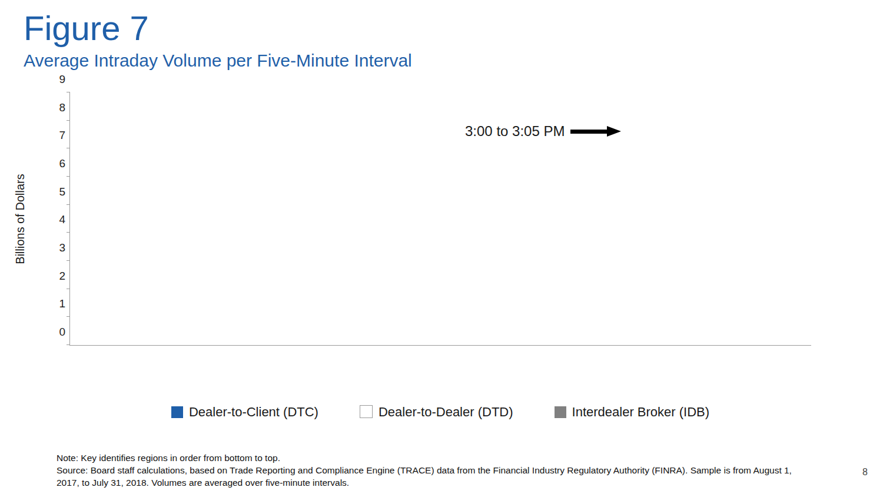Figure 7
Average Intraday Volume per Five-Minute Interval
Billions of Dollars
0
1
2
3
4
5
6
7
8
9
3:00 to 3:05 PM
Dealer-to-Client (DTC) Dealer-to-Dealer (DTD) Interdealer Broker (IDB)
Note: Key identifies regions in order from bottom to top.
Source: Board staff calculations, based on Trade Reporting and Compliance Engine (TRACE) data from the Financial Industry Regulatory Authority (FINRA). Sample is from August 1, 2017, to July 31, 2018. Volumes are averaged over five-minute intervals.
8